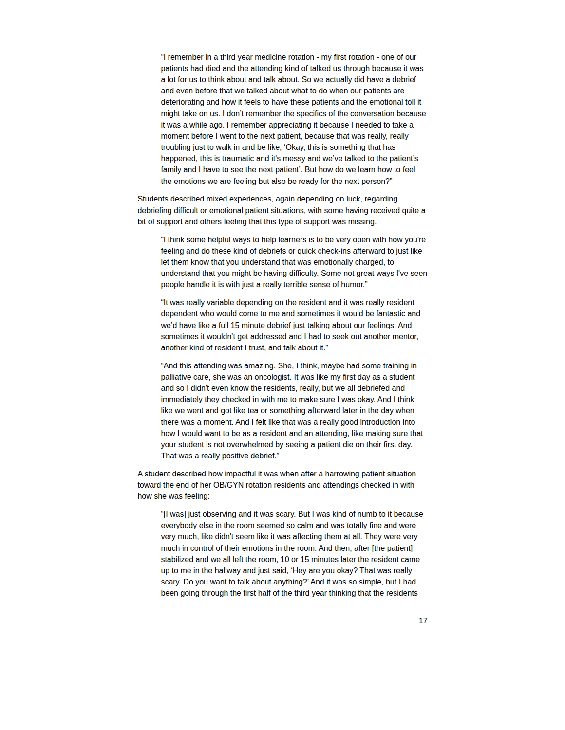“I remember in a third year medicine rotation - my first rotation - one of our patients had died and the attending kind of talked us through because it was a lot for us to think about and talk about. So we actually did have a debrief and even before that we talked about what to do when our patients are deteriorating and how it feels to have these patients and the emotional toll it might take on us. I don’t remember the specifics of the conversation because it was a while ago. I remember appreciating it because I needed to take a moment before I went to the next patient, because that was really, really troubling just to walk in and be like, ‘Okay, this is something that has happened, this is traumatic and it's messy and we’ve talked to the patient’s family and I have to see the next patient’. But how do we learn how to feel the emotions we are feeling but also be ready for the next person?”
Students described mixed experiences, again depending on luck, regarding debriefing difficult or emotional patient situations, with some having received quite a bit of support and others feeling that this type of support was missing.
“I think some helpful ways to help learners is to be very open with how you're feeling and do these kind of debriefs or quick check-ins afterward to just like let them know that you understand that was emotionally charged, to understand that you might be having difficulty. Some not great ways I've seen people handle it is with just a really terrible sense of humor.”
“It was really variable depending on the resident and it was really resident dependent who would come to me and sometimes it would be fantastic and we’d have like a full 15 minute debrief just talking about our feelings. And sometimes it wouldn't get addressed and I had to seek out another mentor, another kind of resident I trust, and talk about it.”
“And this attending was amazing. She, I think, maybe had some training in palliative care, she was an oncologist. It was like my first day as a student and so I didn't even know the residents, really, but we all debriefed and immediately they checked in with me to make sure I was okay. And I think like we went and got like tea or something afterward later in the day when there was a moment. And I felt like that was a really good introduction into how I would want to be as a resident and an attending, like making sure that your student is not overwhelmed by seeing a patient die on their first day. That was a really positive debrief.”
A student described how impactful it was when after a harrowing patient situation toward the end of her OB/GYN rotation residents and attendings checked in with how she was feeling:
“[I was] just observing and it was scary. But I was kind of numb to it because everybody else in the room seemed so calm and was totally fine and were very much, like didn't seem like it was affecting them at all. They were very much in control of their emotions in the room. And then, after [the patient] stabilized and we all left the room, 10 or 15 minutes later the resident came up to me in the hallway and just said, ‘Hey are you okay? That was really scary. Do you want to talk about anything?’ And it was so simple, but I had been going through the first half of the third year thinking that the residents
17